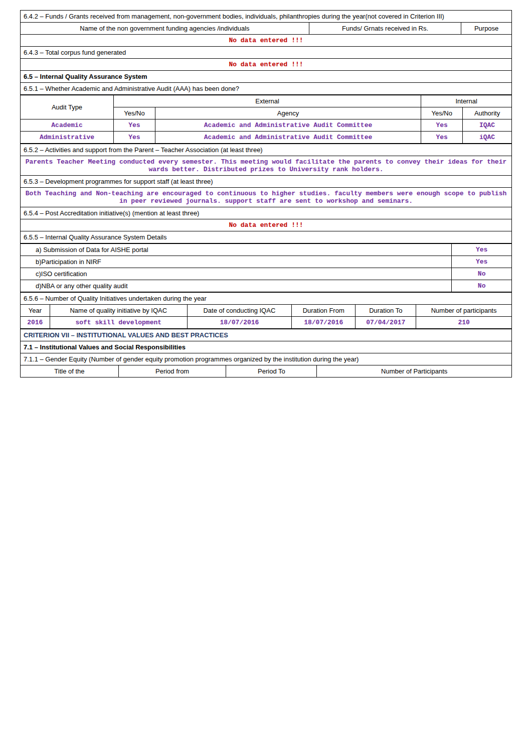| 6.4.2 – Funds / Grants received from management, non-government bodies, individuals, philanthropies during the year(not covered in Criterion III) |
| Name of the non government funding agencies /individuals | Funds/ Grnats received in Rs. | Purpose |
| No data entered !!! |
| 6.4.3 – Total corpus fund generated |
| No data entered !!! |
| 6.5 – Internal Quality Assurance System |
| 6.5.1 – Whether Academic and Administrative Audit (AAA) has been done? |
| Audit Type | External | Internal |
| Yes/No | Agency | Yes/No | Authority |
| Academic | Yes | Academic and Administrative Audit Committee | Yes | IQAC |
| Administrative | Yes | Academic and Administrative Audit Committee | Yes | iQAC |
| 6.5.2 – Activities and support from the Parent – Teacher Association (at least three) |
| Parents Teacher Meeting conducted every semester. This meeting would facilitate the parents to convey their ideas for their wards better. Distributed prizes to University rank holders. |
| 6.5.3 – Development programmes for support staff (at least three) |
| Both Teaching and Non-teaching are encouraged to continuous to higher studies. faculty members were enough scope to publish in peer reviewed journals. support staff are sent to workshop and seminars. |
| 6.5.4 – Post Accreditation initiative(s) (mention at least three) |
| No data entered !!! |
| 6.5.5 – Internal Quality Assurance System Details |
| a) Submission of Data for AISHE portal | Yes |
| b)Participation in NIRF | Yes |
| c)ISO certification | No |
| d)NBA or any other quality audit | No |
| 6.5.6 – Number of Quality Initiatives undertaken during the year |
| Year | Name of quality initiative by IQAC | Date of conducting IQAC | Duration From | Duration To | Number of participants |
| 2016 | soft skill development | 18/07/2016 | 18/07/2016 | 07/04/2017 | 210 |
| CRITERION VII – INSTITUTIONAL VALUES AND BEST PRACTICES |
| 7.1 – Institutional Values and Social Responsibilities |
| 7.1.1 – Gender Equity (Number of gender equity promotion programmes organized by the institution during the year) |
| Title of the | Period from | Period To | Number of Participants |